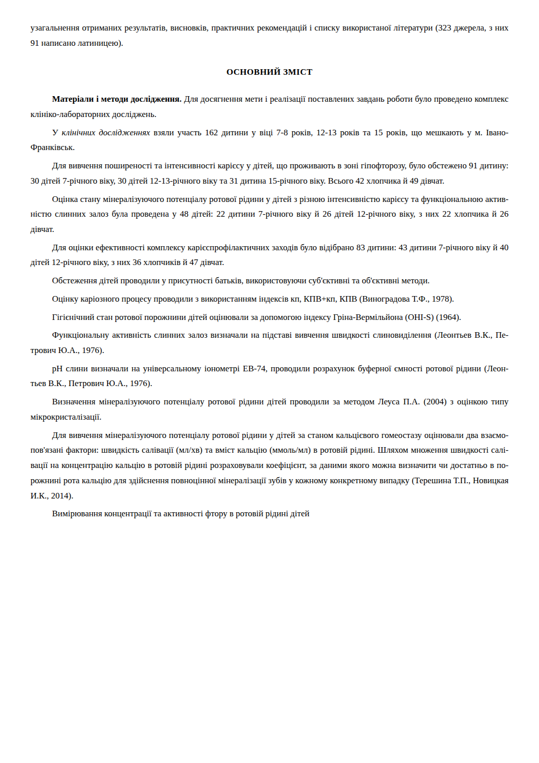узагальнення отриманих результатів, висновків, практичних рекомендацій і списку використаної літератури (323 джерела, з них 91 написано латиницею).
ОСНОВНИЙ ЗМІСТ
Матеріали і методи дослідження. Для досягнення мети і реалізації поставлених завдань роботи було проведено комплекс клініко-лабораторних досліджень.
У клінічних дослідженнях взяли участь 162 дитини у віці 7-8 років, 12-13 років та 15 років, що мешкають у м. Івано-Франківськ.
Для вивчення поширеності та інтенсивності карієсу у дітей, що проживають в зоні гіпофторозу, було обстежено 91 дитину: 30 дітей 7-річного віку, 30 дітей 12-13-річного віку та 31 дитина 15-річного віку. Всього 42 хлопчика й 49 дівчат.
Оцінка стану мінералізуючого потенціалу ротової рідини у дітей з різною інтенсивністю карієсу та функціональною активністю слинних залоз була проведена у 48 дітей: 22 дитини 7-річного віку й 26 дітей 12-річного віку, з них 22 хлопчика й 26 дівчат.
Для оцінки ефективності комплексу карієспрофілактичних заходів було відібрано 83 дитини: 43 дитини 7-річного віку й 40 дітей 12-річного віку, з них 36 хлопчиків й 47 дівчат.
Обстеження дітей проводили у присутності батьків, використовуючи суб'єктивні та об'єктивні методи.
Оцінку каріозного процесу проводили з використанням індексів кп, КПВ+кп, КПВ (Виноградова Т.Ф., 1978).
Гігієнічний стан ротової порожнини дітей оцінювали за допомогою індексу Гріна-Вермільйона (OHI-S) (1964).
Функціональну активність слинних залоз визначали на підставі вивчення швидкості слиновиділення (Леонтьев В.К., Петрович Ю.А., 1976).
рН слини визначали на універсальному іонометрі ЕВ-74, проводили розрахунок буферної ємності ротової рідини (Леонтьев В.К., Петрович Ю.А., 1976).
Визначення мінералізуючого потенціалу ротової рідини дітей проводили за методом Леуса П.А. (2004) з оцінкою типу мікрокристалізації.
Для вивчення мінералізуючого потенціалу ротової рідини у дітей за станом кальцієвого гомеостазу оцінювали два взаємопов'язані фактори: швидкість салівації (мл/хв) та вміст кальцію (ммоль/мл) в ротовій рідині. Шляхом множення швидкості салівації на концентрацію кальцію в ротовій рідині розраховували коефіцієнт, за даними якого можна визначити чи достатньо в порожнині рота кальцію для здійснення повноцінної мінералізації зубів у кожному конкретному випадку (Терешина Т.П., Новицкая И.К., 2014).
Вимірювання концентрації та активності фтору в ротовій рідині дітей